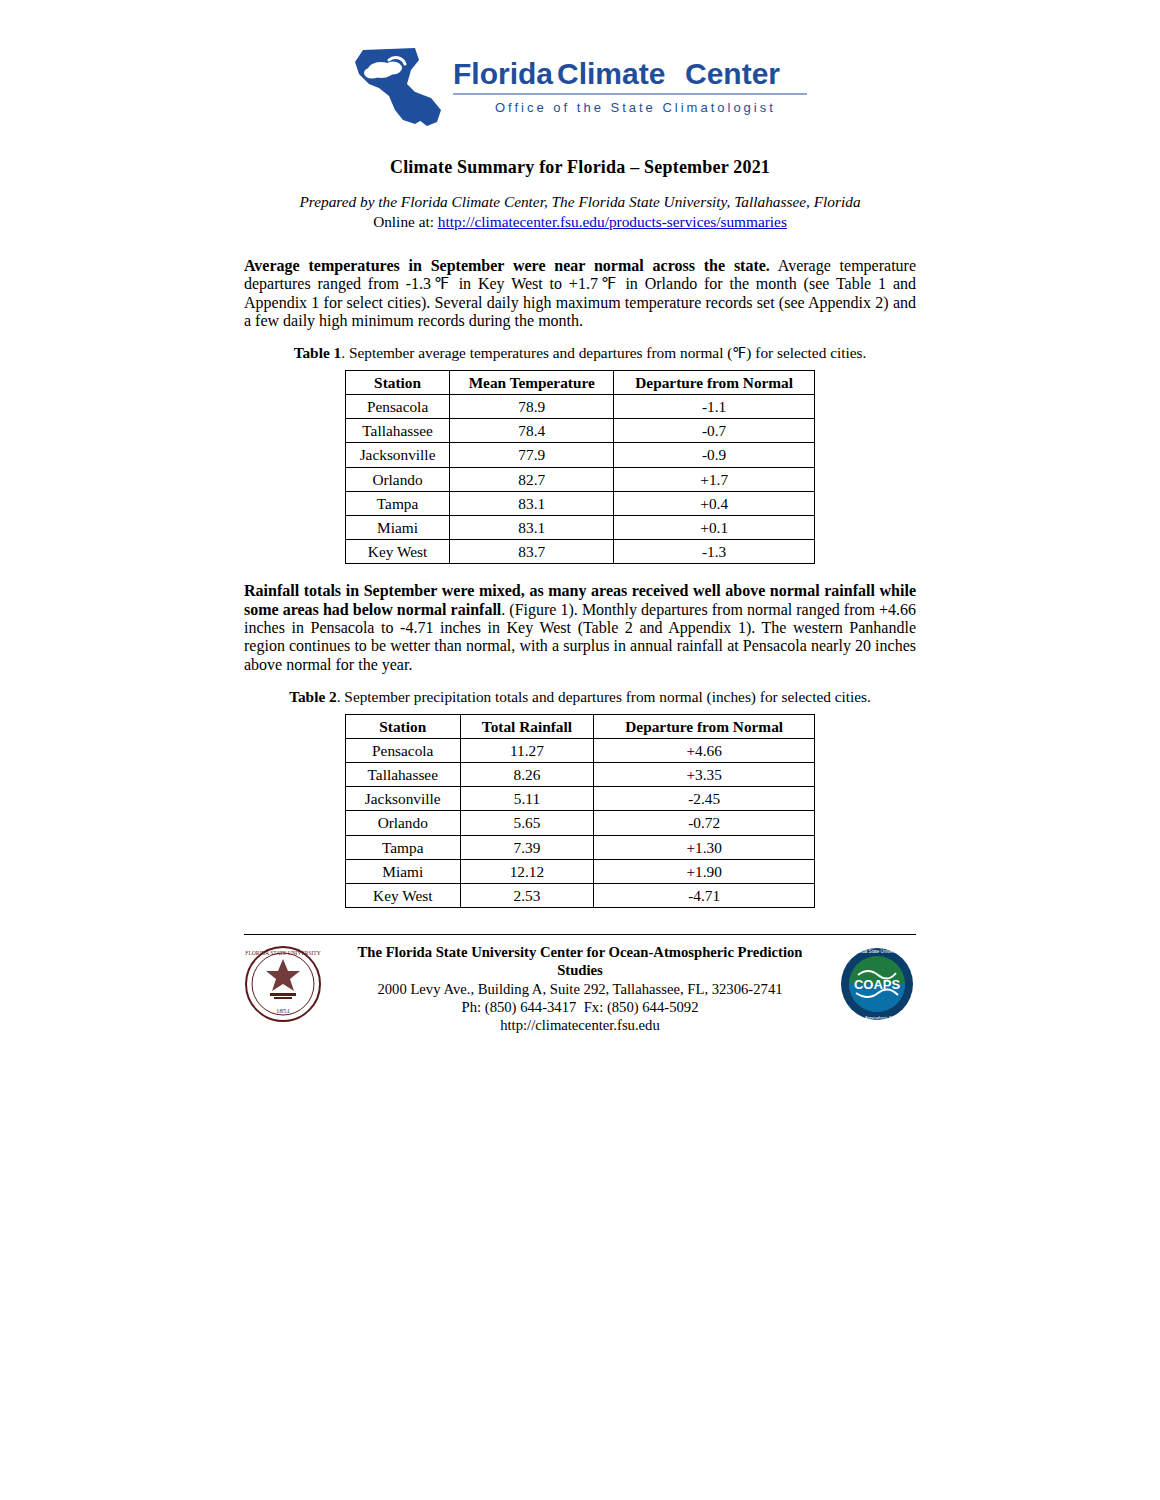Florida Climate Center Office of the State Climatologist
Climate Summary for Florida – September 2021
Prepared by the Florida Climate Center, The Florida State University, Tallahassee, Florida
Online at: http://climatecenter.fsu.edu/products-services/summaries
Average temperatures in September were near normal across the state. Average temperature departures ranged from -1.3℉ in Key West to +1.7℉ in Orlando for the month (see Table 1 and Appendix 1 for select cities). Several daily high maximum temperature records set (see Appendix 2) and a few daily high minimum records during the month.
Table 1. September average temperatures and departures from normal (℉) for selected cities.
| Station | Mean Temperature | Departure from Normal |
| --- | --- | --- |
| Pensacola | 78.9 | -1.1 |
| Tallahassee | 78.4 | -0.7 |
| Jacksonville | 77.9 | -0.9 |
| Orlando | 82.7 | +1.7 |
| Tampa | 83.1 | +0.4 |
| Miami | 83.1 | +0.1 |
| Key West | 83.7 | -1.3 |
Rainfall totals in September were mixed, as many areas received well above normal rainfall while some areas had below normal rainfall. (Figure 1). Monthly departures from normal ranged from +4.66 inches in Pensacola to -4.71 inches in Key West (Table 2 and Appendix 1). The western Panhandle region continues to be wetter than normal, with a surplus in annual rainfall at Pensacola nearly 20 inches above normal for the year.
Table 2. September precipitation totals and departures from normal (inches) for selected cities.
| Station | Total Rainfall | Departure from Normal |
| --- | --- | --- |
| Pensacola | 11.27 | +4.66 |
| Tallahassee | 8.26 | +3.35 |
| Jacksonville | 5.11 | -2.45 |
| Orlando | 5.65 | -0.72 |
| Tampa | 7.39 | +1.30 |
| Miami | 12.12 | +1.90 |
| Key West | 2.53 | -4.71 |
1851 FLORIDA STATE UNIVERSITY
The Florida State University Center for Ocean-Atmospheric Prediction Studies
2000 Levy Ave., Building A, Suite 292, Tallahassee, FL, 32306-2741
Ph: (850) 644-3417 Fx: (850) 644-5092
http://climatecenter.fsu.edu
COAPS Florida State University Center for Ocean-Atmospheric Prediction Studies